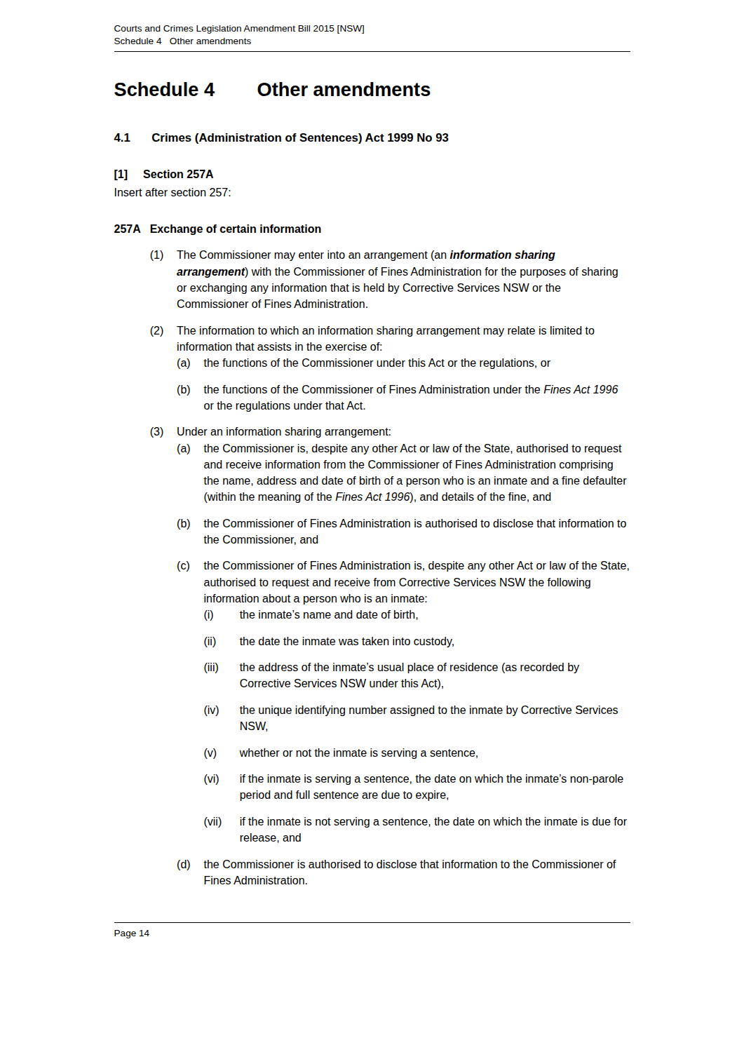Courts and Crimes Legislation Amendment Bill 2015 [NSW]
Schedule 4 Other amendments
Schedule 4 Other amendments
4.1 Crimes (Administration of Sentences) Act 1999 No 93
[1] Section 257A
Insert after section 257:
257AExchange of certain information
(1) The Commissioner may enter into an arrangement (an information sharing arrangement) with the Commissioner of Fines Administration for the purposes of sharing or exchanging any information that is held by Corrective Services NSW or the Commissioner of Fines Administration.
(2) The information to which an information sharing arrangement may relate is limited to information that assists in the exercise of:
(a) the functions of the Commissioner under this Act or the regulations, or
(b) the functions of the Commissioner of Fines Administration under the Fines Act 1996 or the regulations under that Act.
(3) Under an information sharing arrangement:
(a) the Commissioner is, despite any other Act or law of the State, authorised to request and receive information from the Commissioner of Fines Administration comprising the name, address and date of birth of a person who is an inmate and a fine defaulter (within the meaning of the Fines Act 1996), and details of the fine, and
(b) the Commissioner of Fines Administration is authorised to disclose that information to the Commissioner, and
(c) the Commissioner of Fines Administration is, despite any other Act or law of the State, authorised to request and receive from Corrective Services NSW the following information about a person who is an inmate:
(i) the inmate’s name and date of birth,
(ii) the date the inmate was taken into custody,
(iii) the address of the inmate’s usual place of residence (as recorded by Corrective Services NSW under this Act),
(iv) the unique identifying number assigned to the inmate by Corrective Services NSW,
(v) whether or not the inmate is serving a sentence,
(vi) if the inmate is serving a sentence, the date on which the inmate’s non-parole period and full sentence are due to expire,
(vii) if the inmate is not serving a sentence, the date on which the inmate is due for release, and
(d) the Commissioner is authorised to disclose that information to the Commissioner of Fines Administration.
Page 14